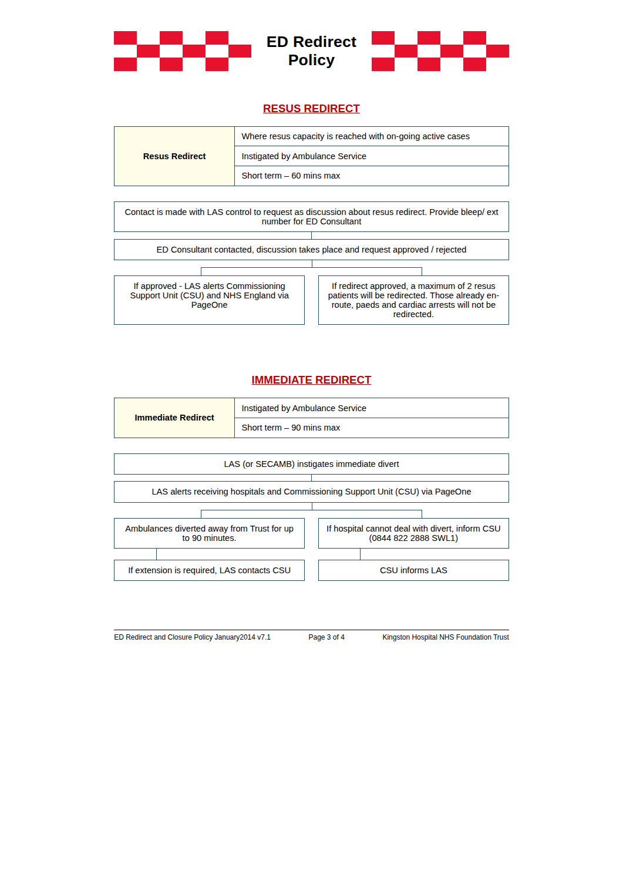ED Redirect Policy
RESUS REDIRECT
| Resus Redirect | Where resus capacity is reached with on-going active cases |
| Instigated by Ambulance Service |
| Short term – 60 mins max |
Contact is made with LAS control to request as discussion about resus redirect. Provide bleep/ ext number for ED Consultant
ED Consultant contacted, discussion takes place and request approved / rejected
If approved - LAS alerts Commissioning Support Unit (CSU) and NHS England via PageOne
If redirect approved, a maximum of 2 resus patients will be redirected. Those already en-route, paeds and cardiac arrests will not be redirected.
IMMEDIATE REDIRECT
| Immediate Redirect | Instigated by Ambulance Service |
| Short term – 90 mins max |
LAS (or SECAMB) instigates immediate divert
LAS alerts receiving hospitals and Commissioning Support Unit (CSU) via PageOne
Ambulances diverted away from Trust for up to 90 minutes.
If hospital cannot deal with divert, inform CSU
(0844 822 2888 SWL1)
If extension is required, LAS contacts CSU
CSU informs LAS
ED Redirect and Closure Policy January2014 v7.1
Page 3 of 4
Kingston Hospital NHS Foundation Trust